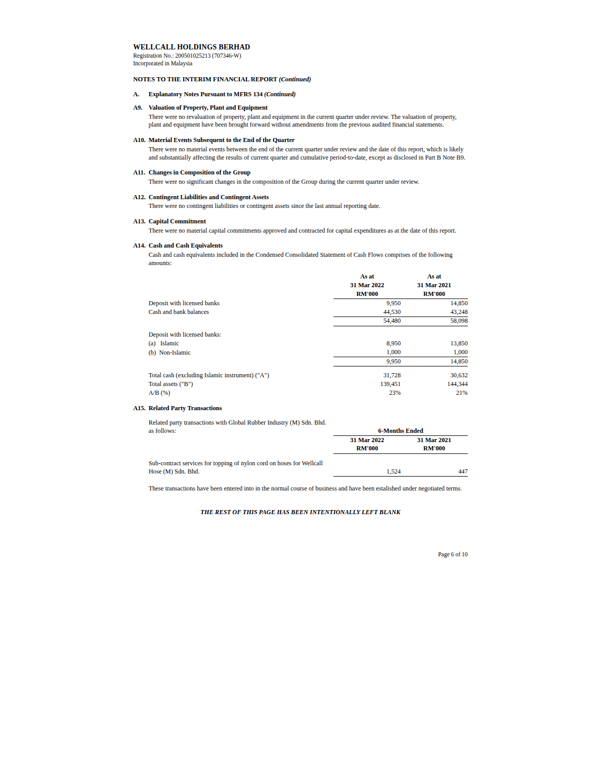WELLCALL HOLDINGS BERHAD
Registration No.: 200501025213 (707346-W)
Incorporated in Malaysia
NOTES TO THE INTERIM FINANCIAL REPORT (Continued)
| A. | Explanatory Notes Pursuant to MFRS 134 (Continued) |
| A9. | Valuation of Property, Plant and Equipment There were no revaluation of property, plant and equipment in the current quarter under review. The valuation of property, plant and equipment have been brought forward without amendments from the previous audited financial statements. |
| A10. | Material Events Subsequent to the End of the Quarter There were no material events between the end of the current quarter under review and the date of this report, which is likely and substantially affecting the results of current quarter and cumulative period-to-date, except as disclosed in Part B Note B9. |
| A11. | Changes in Composition of the Group There were no significant changes in the composition of the Group during the current quarter under review. |
| A12. | Contingent Liabilities and Contingent Assets There were no contingent liabilities or contingent assets since the last annual reporting date. |
| A13. | Capital Commitment There were no material capital commitments approved and contracted for capital expenditures as at the date of this report. |
| A14. | Cash and Cash Equivalents Cash and cash equivalents included in the Condensed Consolidated Statement of Cash Flows comprises of the following amounts: / / As at / As at / / / 31 Mar 2022 / 31 Mar 2021 / / / RM'000 / RM'000 / / Deposit with licensed banks / 9,950 / 14,850 / / Cash and bank balances / 44,530 / 43,248 / / / 54,480 / 58,098 / / Deposit with licensed banks: / / / / (a) Islamic / 8,950 / 13,850 / / (b) Non-Islamic / 1,000 / 1,000 / / / 9,950 / 14,850 / / Total cash (excluding Islamic instrument) ("A") / 31,728 / 30,632 / / Total assets ("B") / 139,451 / 144,344 / / A/B (%) / 23% / 21% / |
| A15. | Related Party Transactions / Related party transactions with Global Rubber Industry (M) Sdn. Bhd. as follows: / 6-Months Ended / / / 31 Mar 2022 / 31 Mar 2021 / / / RM'000 / RM'000 / / Sub-contract services for topping of nylon cord on hoses for Wellcall Hose (M) Sdn. Bhd. / 1,524 / 447 / These transactions have been entered into in the normal course of business and have been estalished under negotiated terms. |
THE REST OF THIS PAGE HAS BEEN INTENTIONALLY LEFT BLANK
Page 6 of 10